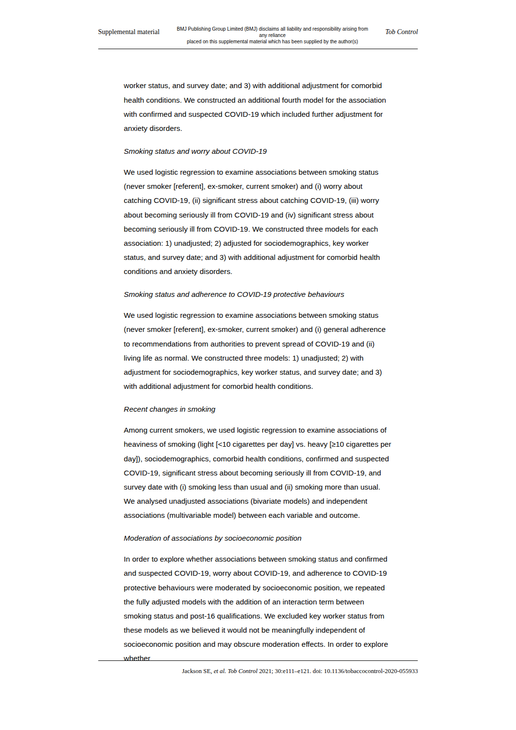Supplemental material
BMJ Publishing Group Limited (BMJ) disclaims all liability and responsibility arising from any reliance
placed on this supplemental material which has been supplied by the author(s)
Tob Control
worker status, and survey date; and 3) with additional adjustment for comorbid health conditions. We constructed an additional fourth model for the association with confirmed and suspected COVID-19 which included further adjustment for anxiety disorders.
Smoking status and worry about COVID-19
We used logistic regression to examine associations between smoking status (never smoker [referent], ex-smoker, current smoker) and (i) worry about catching COVID-19, (ii) significant stress about catching COVID-19, (iii) worry about becoming seriously ill from COVID-19 and (iv) significant stress about becoming seriously ill from COVID-19. We constructed three models for each association: 1) unadjusted; 2) adjusted for sociodemographics, key worker status, and survey date; and 3) with additional adjustment for comorbid health conditions and anxiety disorders.
Smoking status and adherence to COVID-19 protective behaviours
We used logistic regression to examine associations between smoking status (never smoker [referent], ex-smoker, current smoker) and (i) general adherence to recommendations from authorities to prevent spread of COVID-19 and (ii) living life as normal. We constructed three models: 1) unadjusted; 2) with adjustment for sociodemographics, key worker status, and survey date; and 3) with additional adjustment for comorbid health conditions.
Recent changes in smoking
Among current smokers, we used logistic regression to examine associations of heaviness of smoking (light [<10 cigarettes per day] vs. heavy [≥10 cigarettes per day]), sociodemographics, comorbid health conditions, confirmed and suspected COVID-19, significant stress about becoming seriously ill from COVID-19, and survey date with (i) smoking less than usual and (ii) smoking more than usual. We analysed unadjusted associations (bivariate models) and independent associations (multivariable model) between each variable and outcome.
Moderation of associations by socioeconomic position
In order to explore whether associations between smoking status and confirmed and suspected COVID-19, worry about COVID-19, and adherence to COVID-19 protective behaviours were moderated by socioeconomic position, we repeated the fully adjusted models with the addition of an interaction term between smoking status and post-16 qualifications. We excluded key worker status from these models as we believed it would not be meaningfully independent of socioeconomic position and may obscure moderation effects. In order to explore whether
Jackson SE, et al. Tob Control 2021; 30:e111–e121. doi: 10.1136/tobaccocontrol-2020-055933